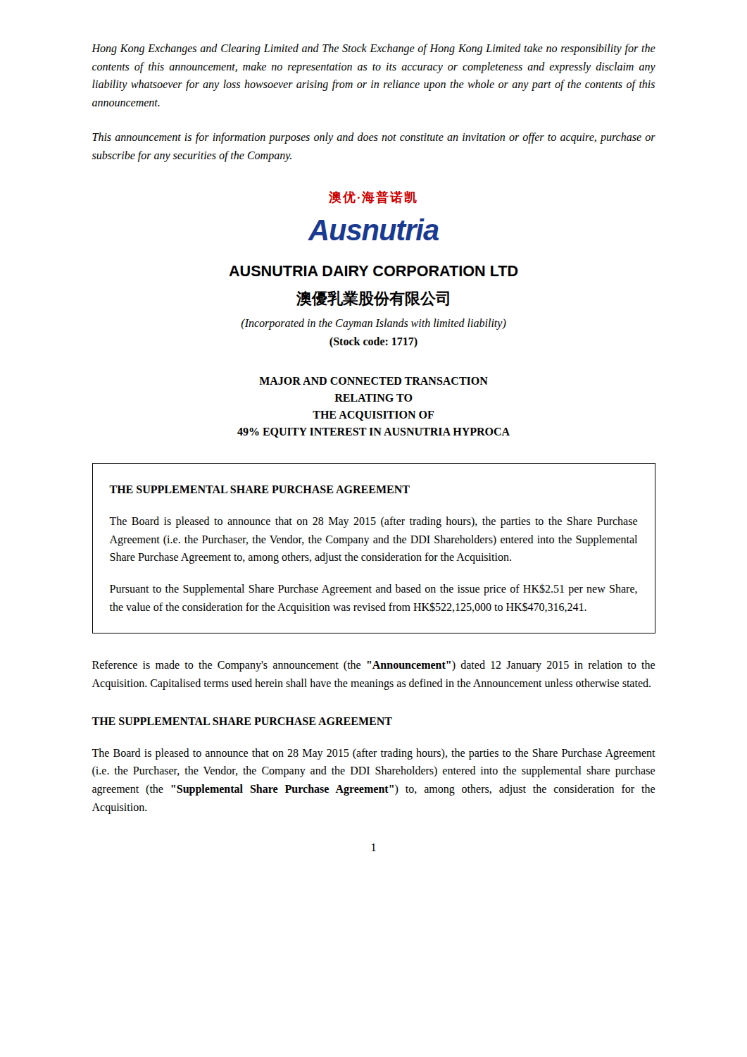Hong Kong Exchanges and Clearing Limited and The Stock Exchange of Hong Kong Limited take no responsibility for the contents of this announcement, make no representation as to its accuracy or completeness and expressly disclaim any liability whatsoever for any loss howsoever arising from or in reliance upon the whole or any part of the contents of this announcement.
This announcement is for information purposes only and does not constitute an invitation or offer to acquire, purchase or subscribe for any securities of the Company.
澳优·海普诺凯
Ausnutria
AUSNUTRIA DAIRY CORPORATION LTD
澳優乳業股份有限公司
(Incorporated in the Cayman Islands with limited liability)
(Stock code: 1717)
MAJOR AND CONNECTED TRANSACTION
RELATING TO
THE ACQUISITION OF
49% EQUITY INTEREST IN AUSNUTRIA HYPROCA
THE SUPPLEMENTAL SHARE PURCHASE AGREEMENT
The Board is pleased to announce that on 28 May 2015 (after trading hours), the parties to the Share Purchase Agreement (i.e. the Purchaser, the Vendor, the Company and the DDI Shareholders) entered into the Supplemental Share Purchase Agreement to, among others, adjust the consideration for the Acquisition.
Pursuant to the Supplemental Share Purchase Agreement and based on the issue price of HK$2.51 per new Share, the value of the consideration for the Acquisition was revised from HK$522,125,000 to HK$470,316,241.
Reference is made to the Company's announcement (the "Announcement") dated 12 January 2015 in relation to the Acquisition. Capitalised terms used herein shall have the meanings as defined in the Announcement unless otherwise stated.
THE SUPPLEMENTAL SHARE PURCHASE AGREEMENT
The Board is pleased to announce that on 28 May 2015 (after trading hours), the parties to the Share Purchase Agreement (i.e. the Purchaser, the Vendor, the Company and the DDI Shareholders) entered into the supplemental share purchase agreement (the "Supplemental Share Purchase Agreement") to, among others, adjust the consideration for the Acquisition.
1